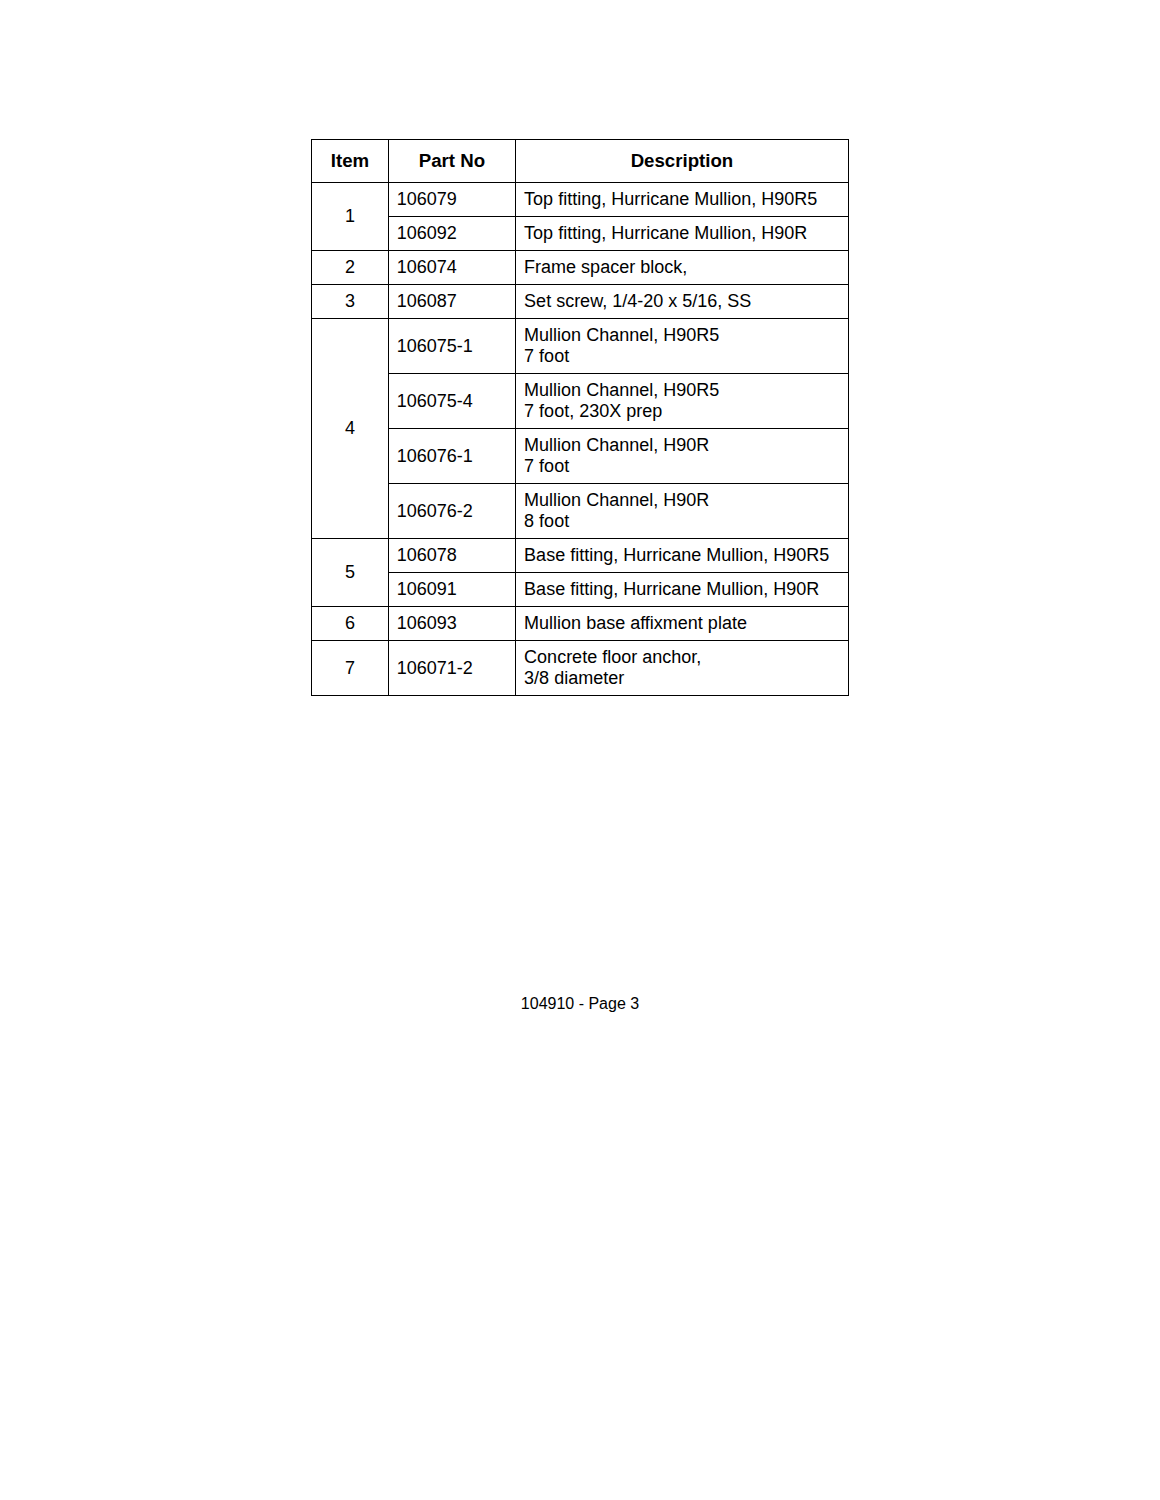| Item | Part No | Description |
| --- | --- | --- |
| 1 | 106079 | Top fitting, Hurricane Mullion, H90R5 |
| 106092 | Top fitting, Hurricane Mullion, H90R |
| 2 | 106074 | Frame spacer block, |
| 3 | 106087 | Set screw, 1/4-20 x 5/16, SS |
| 4 | 106075-1 | Mullion Channel, H90R5 7 foot |
| 106075-4 | Mullion Channel, H90R5 7 foot, 230X prep |
| 106076-1 | Mullion Channel, H90R 7 foot |
| 106076-2 | Mullion Channel, H90R 8 foot |
| 5 | 106078 | Base fitting, Hurricane Mullion, H90R5 |
| 106091 | Base fitting, Hurricane Mullion, H90R |
| 6 | 106093 | Mullion base affixment plate |
| 7 | 106071-2 | Concrete floor anchor, 3/8 diameter |
104910 - Page 3